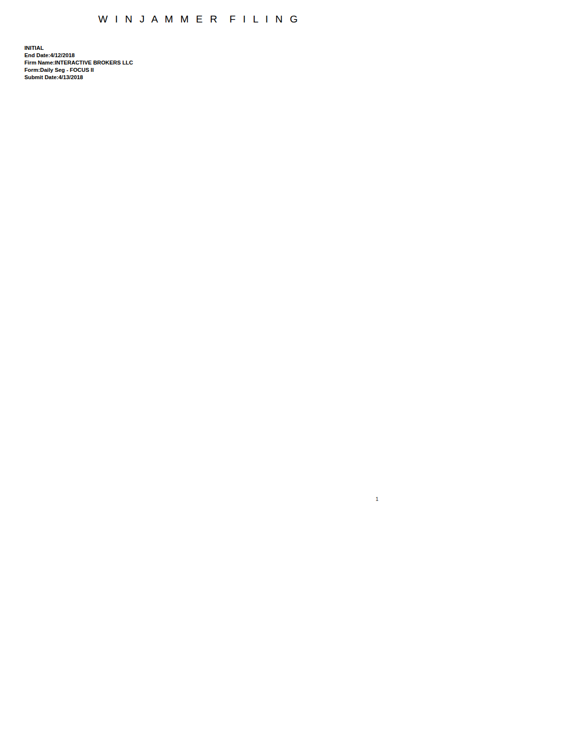W I N J A M M E R F I L I N G
INITIAL
End Date:4/12/2018
Firm Name:INTERACTIVE BROKERS LLC
Form:Daily Seg - FOCUS II
Submit Date:4/13/2018
1